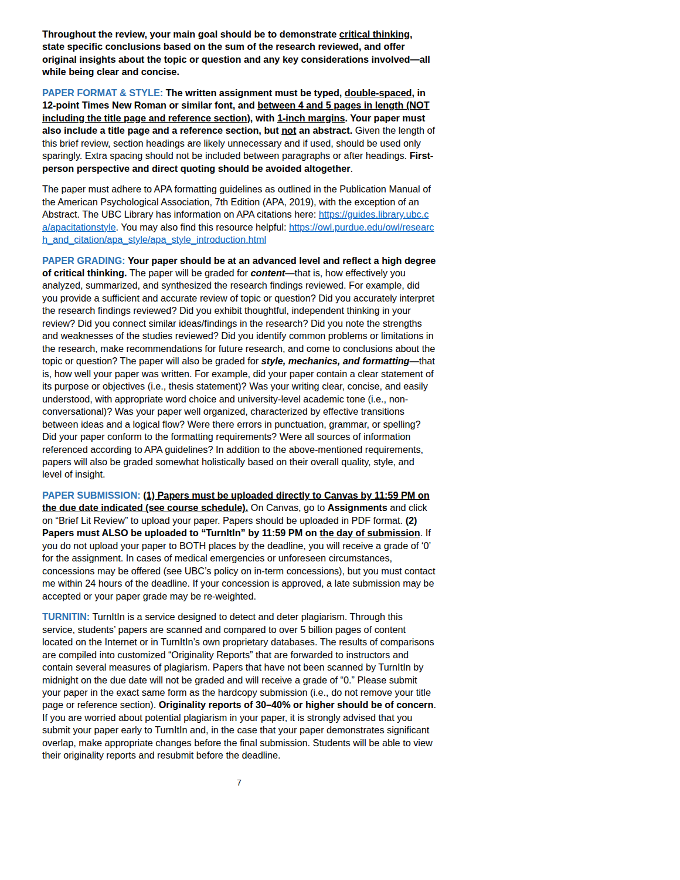Throughout the review, your main goal should be to demonstrate critical thinking, state specific conclusions based on the sum of the research reviewed, and offer original insights about the topic or question and any key considerations involved—all while being clear and concise.
PAPER FORMAT & STYLE: The written assignment must be typed, double-spaced, in 12-point Times New Roman or similar font, and between 4 and 5 pages in length (NOT including the title page and reference section), with 1-inch margins. Your paper must also include a title page and a reference section, but not an abstract. Given the length of this brief review, section headings are likely unnecessary and if used, should be used only sparingly. Extra spacing should not be included between paragraphs or after headings. First-person perspective and direct quoting should be avoided altogether.
The paper must adhere to APA formatting guidelines as outlined in the Publication Manual of the American Psychological Association, 7th Edition (APA, 2019), with the exception of an Abstract. The UBC Library has information on APA citations here: https://guides.library.ubc.ca/apacitationstyle. You may also find this resource helpful: https://owl.purdue.edu/owl/research_and_citation/apa_style/apa_style_introduction.html
PAPER GRADING: Your paper should be at an advanced level and reflect a high degree of critical thinking. The paper will be graded for content—that is, how effectively you analyzed, summarized, and synthesized the research findings reviewed. For example, did you provide a sufficient and accurate review of topic or question? Did you accurately interpret the research findings reviewed? Did you exhibit thoughtful, independent thinking in your review? Did you connect similar ideas/findings in the research? Did you note the strengths and weaknesses of the studies reviewed? Did you identify common problems or limitations in the research, make recommendations for future research, and come to conclusions about the topic or question? The paper will also be graded for style, mechanics, and formatting—that is, how well your paper was written. For example, did your paper contain a clear statement of its purpose or objectives (i.e., thesis statement)? Was your writing clear, concise, and easily understood, with appropriate word choice and university-level academic tone (i.e., non-conversational)? Was your paper well organized, characterized by effective transitions between ideas and a logical flow? Were there errors in punctuation, grammar, or spelling? Did your paper conform to the formatting requirements? Were all sources of information referenced according to APA guidelines? In addition to the above-mentioned requirements, papers will also be graded somewhat holistically based on their overall quality, style, and level of insight.
PAPER SUBMISSION: (1) Papers must be uploaded directly to Canvas by 11:59 PM on the due date indicated (see course schedule). On Canvas, go to Assignments and click on “Brief Lit Review” to upload your paper. Papers should be uploaded in PDF format. (2) Papers must ALSO be uploaded to “TurnItIn” by 11:59 PM on the day of submission. If you do not upload your paper to BOTH places by the deadline, you will receive a grade of ‘0’ for the assignment. In cases of medical emergencies or unforeseen circumstances, concessions may be offered (see UBC’s policy on in-term concessions), but you must contact me within 24 hours of the deadline. If your concession is approved, a late submission may be accepted or your paper grade may be re-weighted.
TURNITIN: TurnItIn is a service designed to detect and deter plagiarism. Through this service, students’ papers are scanned and compared to over 5 billion pages of content located on the Internet or in TurnItIn’s own proprietary databases. The results of comparisons are compiled into customized “Originality Reports” that are forwarded to instructors and contain several measures of plagiarism. Papers that have not been scanned by TurnItIn by midnight on the due date will not be graded and will receive a grade of “0.” Please submit your paper in the exact same form as the hardcopy submission (i.e., do not remove your title page or reference section). Originality reports of 30–40% or higher should be of concern. If you are worried about potential plagiarism in your paper, it is strongly advised that you submit your paper early to TurnItIn and, in the case that your paper demonstrates significant overlap, make appropriate changes before the final submission. Students will be able to view their originality reports and resubmit before the deadline.
7